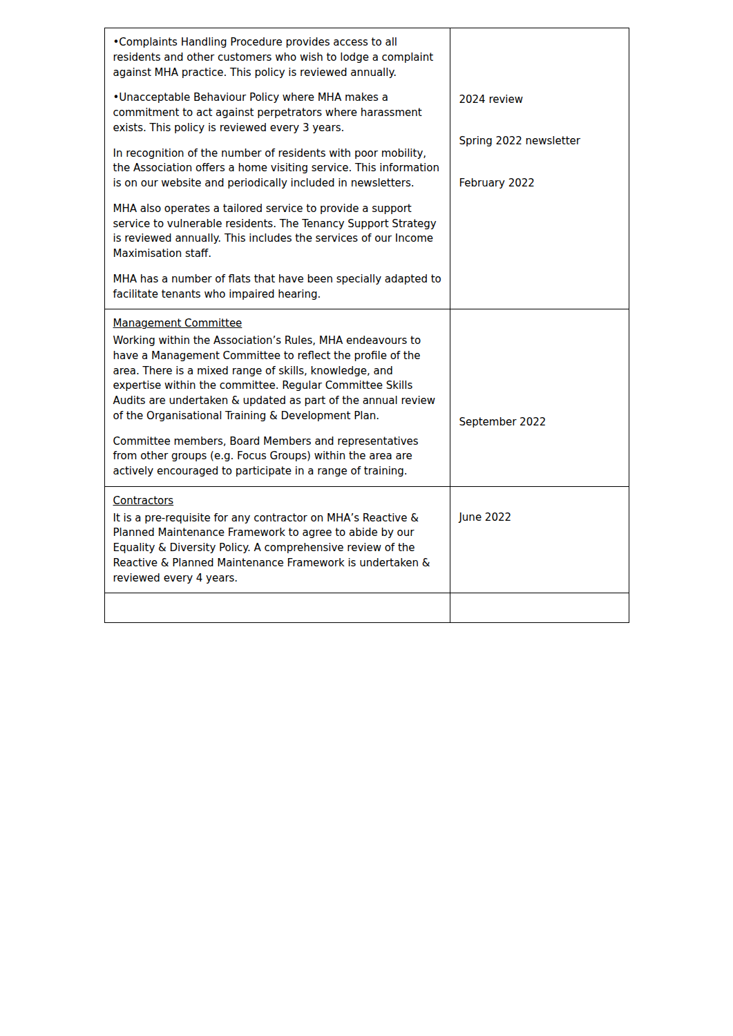| •Complaints Handling Procedure provides access to all residents and other customers who wish to lodge a complaint against MHA practice. This policy is reviewed annually. •Unacceptable Behaviour Policy where MHA makes a commitment to act against perpetrators where harassment exists. This policy is reviewed every 3 years. In recognition of the number of residents with poor mobility, the Association offers a home visiting service. This information is on our website and periodically included in newsletters. MHA also operates a tailored service to provide a support service to vulnerable residents. The Tenancy Support Strategy is reviewed annually. This includes the services of our Income Maximisation staff. MHA has a number of flats that have been specially adapted to facilitate tenants who impaired hearing. | 2024 review Spring 2022 newsletter February 2022 |
| Management Committee Working within the Association’s Rules, MHA endeavours to have a Management Committee to reflect the profile of the area. There is a mixed range of skills, knowledge, and expertise within the committee. Regular Committee Skills Audits are undertaken & updated as part of the annual review of the Organisational Training & Development Plan. Committee members, Board Members and representatives from other groups (e.g. Focus Groups) within the area are actively encouraged to participate in a range of training. | September 2022 |
| Contractors It is a pre-requisite for any contractor on MHA’s Reactive & Planned Maintenance Framework to agree to abide by our Equality & Diversity Policy. A comprehensive review of the Reactive & Planned Maintenance Framework is undertaken & reviewed every 4 years. | June 2022 |